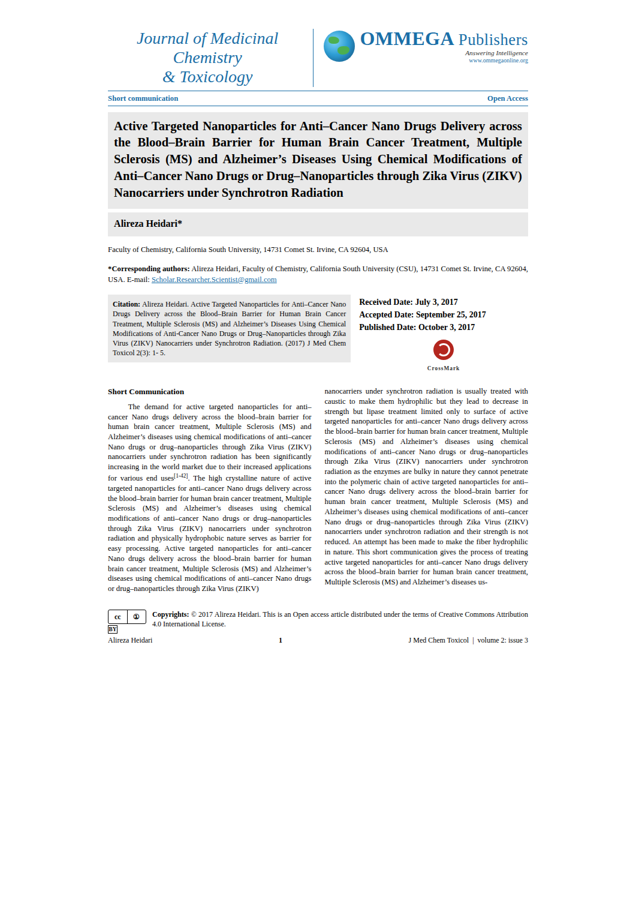Journal of Medicinal Chemistry
& Toxicology
OMMEGA Publishers
Answering Intelligence
www.ommegaonline.org
Short communication Open Access
Active Targeted Nanoparticles for Anti–Cancer Nano Drugs Delivery across the Blood–Brain Barrier for Human Brain Cancer Treatment, Multiple Sclerosis (MS) and Alzheimer’s Diseases Using Chemical Modifications of Anti–Cancer Nano Drugs or Drug–Nanoparticles through Zika Virus (ZIKV) Nanocarriers under Synchrotron Radiation
Alireza Heidari*
Faculty of Chemistry, California South University, 14731 Comet St. Irvine, CA 92604, USA
*Corresponding authors: Alireza Heidari, Faculty of Chemistry, California South University (CSU), 14731 Comet St. Irvine, CA 92604, USA. E-mail: Scholar.Researcher.Scientist@gmail.com
Citation: Alireza Heidari. Active Targeted Nanoparticles for Anti–Cancer Nano Drugs Delivery across the Blood–Brain Barrier for Human Brain Cancer Treatment, Multiple Sclerosis (MS) and Alzheimer’s Diseases Using Chemical Modifications of Anti-Cancer Nano Drugs or Drug–Nanoparticles through Zika Virus (ZIKV) Nanocarriers under Synchrotron Radiation. (2017) J Med Chem Toxicol 2(3): 1- 5.
Received Date: July 3, 2017
Accepted Date: September 25, 2017
Published Date: October 3, 2017
CrossMark
Short Communication
The demand for active targeted nanoparticles for anti–cancer Nano drugs delivery across the blood–brain barrier for human brain cancer treatment, Multiple Sclerosis (MS) and Alzheimer’s diseases using chemical modifications of anti–cancer Nano drugs or drug–nanoparticles through Zika Virus (ZIKV) nanocarriers under synchrotron radiation has been significantly increasing in the world market due to their increased applications for various end uses[1-42]. The high crystalline nature of active targeted nanoparticles for anti–cancer Nano drugs delivery across the blood–brain barrier for human brain cancer treatment, Multiple Sclerosis (MS) and Alzheimer’s diseases using chemical modifications of anti–cancer Nano drugs or drug–nanoparticles through Zika Virus (ZIKV) nanocarriers under synchrotron radiation and physically hydrophobic nature serves as barrier for easy processing. Active targeted nanoparticles for anti–cancer Nano drugs delivery across the blood–brain barrier for human brain cancer treatment, Multiple Sclerosis (MS) and Alzheimer’s diseases using chemical modifications of anti–cancer Nano drugs or drug–nanoparticles through Zika Virus (ZIKV)
nanocarriers under synchrotron radiation is usually treated with caustic to make them hydrophilic but they lead to decrease in strength but lipase treatment limited only to surface of active targeted nanoparticles for anti–cancer Nano drugs delivery across the blood–brain barrier for human brain cancer treatment, Multiple Sclerosis (MS) and Alzheimer’s diseases using chemical modifications of anti–cancer Nano drugs or drug–nanoparticles through Zika Virus (ZIKV) nanocarriers under synchrotron radiation as the enzymes are bulky in nature they cannot penetrate into the polymeric chain of active targeted nanoparticles for anti–cancer Nano drugs delivery across the blood–brain barrier for human brain cancer treatment, Multiple Sclerosis (MS) and Alzheimer’s diseases using chemical modifications of anti–cancer Nano drugs or drug–nanoparticles through Zika Virus (ZIKV) nanocarriers under synchrotron radiation and their strength is not reduced. An attempt has been made to make the fiber hydrophilic in nature. This short communication gives the process of treating active targeted nanoparticles for anti–cancer Nano drugs delivery across the blood–brain barrier for human brain cancer treatment, Multiple Sclerosis (MS) and Alzheimer’s diseases us-
cc
①
BY
Copyrights: © 2017 Alireza Heidari. This is an Open access article distributed under the terms of Creative Commons Attribution 4.0 International License.
Alireza Heidari 1 J Med Chem Toxicol | volume 2: issue 3